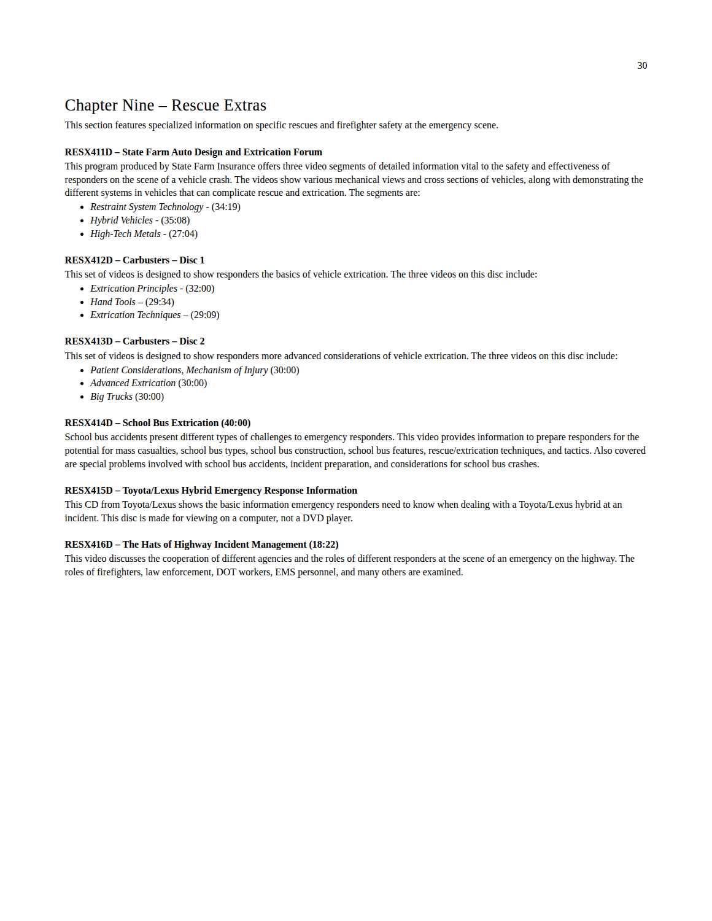30
Chapter Nine – Rescue Extras
This section features specialized information on specific rescues and firefighter safety at the emergency scene.
RESX411D – State Farm Auto Design and Extrication Forum
This program produced by State Farm Insurance offers three video segments of detailed information vital to the safety and effectiveness of responders on the scene of a vehicle crash. The videos show various mechanical views and cross sections of vehicles, along with demonstrating the different systems in vehicles that can complicate rescue and extrication. The segments are:
Restraint System Technology - (34:19)
Hybrid Vehicles - (35:08)
High-Tech Metals - (27:04)
RESX412D – Carbusters – Disc 1
This set of videos is designed to show responders the basics of vehicle extrication. The three videos on this disc include:
Extrication Principles - (32:00)
Hand Tools – (29:34)
Extrication Techniques – (29:09)
RESX413D – Carbusters – Disc 2
This set of videos is designed to show responders more advanced considerations of vehicle extrication. The three videos on this disc include:
Patient Considerations, Mechanism of Injury (30:00)
Advanced Extrication (30:00)
Big Trucks (30:00)
RESX414D – School Bus Extrication (40:00)
School bus accidents present different types of challenges to emergency responders. This video provides information to prepare responders for the potential for mass casualties, school bus types, school bus construction, school bus features, rescue/extrication techniques, and tactics. Also covered are special problems involved with school bus accidents, incident preparation, and considerations for school bus crashes.
RESX415D – Toyota/Lexus Hybrid Emergency Response Information
This CD from Toyota/Lexus shows the basic information emergency responders need to know when dealing with a Toyota/Lexus hybrid at an incident. This disc is made for viewing on a computer, not a DVD player.
RESX416D – The Hats of Highway Incident Management (18:22)
This video discusses the cooperation of different agencies and the roles of different responders at the scene of an emergency on the highway. The roles of firefighters, law enforcement, DOT workers, EMS personnel, and many others are examined.